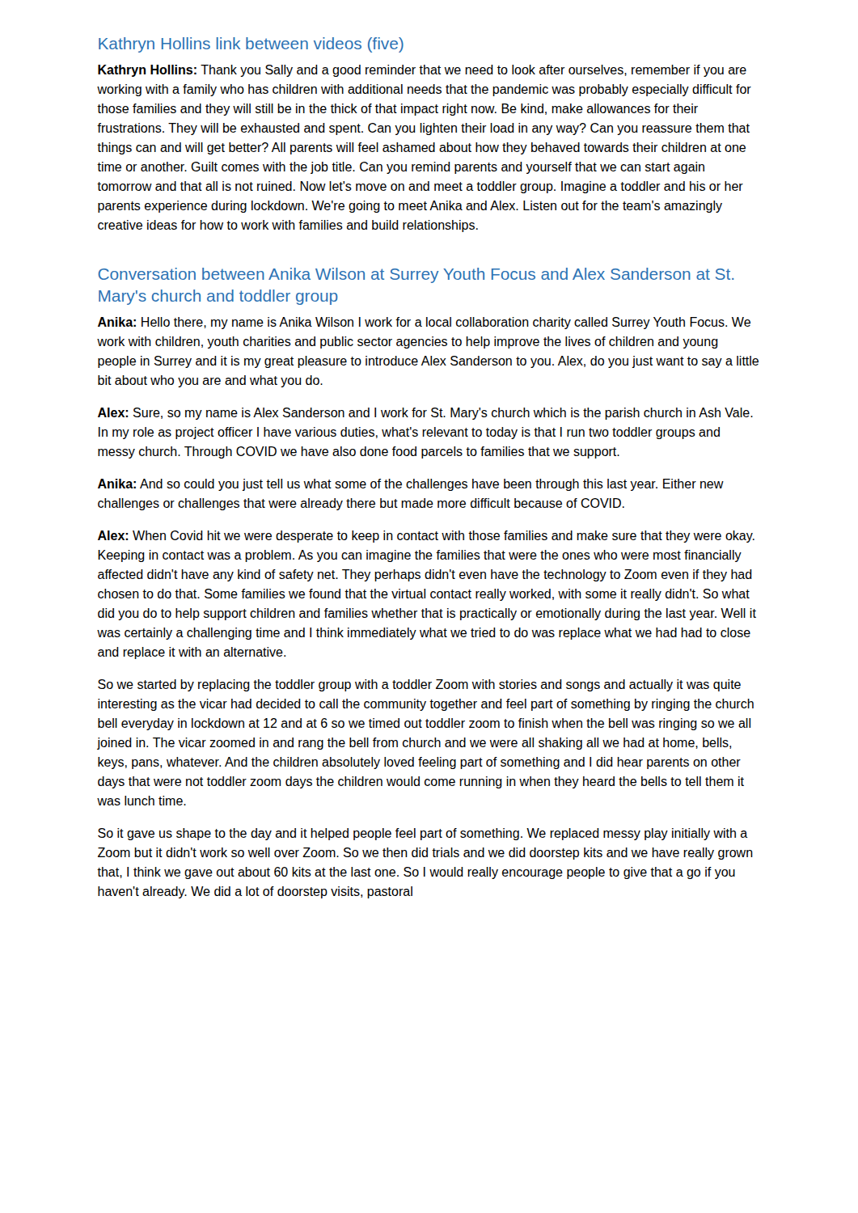Kathryn Hollins link between videos (five)
Kathryn Hollins: Thank you Sally and a good reminder that we need to look after ourselves, remember if you are working with a family who has children with additional needs that the pandemic was probably especially difficult for those families and they will still be in the thick of that impact right now. Be kind, make allowances for their frustrations. They will be exhausted and spent. Can you lighten their load in any way? Can you reassure them that things can and will get better? All parents will feel ashamed about how they behaved towards their children at one time or another. Guilt comes with the job title. Can you remind parents and yourself that we can start again tomorrow and that all is not ruined. Now let's move on and meet a toddler group. Imagine a toddler and his or her parents experience during lockdown. We're going to meet Anika and Alex. Listen out for the team's amazingly creative ideas for how to work with families and build relationships.
Conversation between Anika Wilson at Surrey Youth Focus and Alex Sanderson at St. Mary's church and toddler group
Anika: Hello there, my name is Anika Wilson I work for a local collaboration charity called Surrey Youth Focus. We work with children, youth charities and public sector agencies to help improve the lives of children and young people in Surrey and it is my great pleasure to introduce Alex Sanderson to you. Alex, do you just want to say a little bit about who you are and what you do.
Alex: Sure, so my name is Alex Sanderson and I work for St. Mary's church which is the parish church in Ash Vale. In my role as project officer I have various duties, what's relevant to today is that I run two toddler groups and messy church. Through COVID we have also done food parcels to families that we support.
Anika: And so could you just tell us what some of the challenges have been through this last year. Either new challenges or challenges that were already there but made more difficult because of COVID.
Alex: When Covid hit we were desperate to keep in contact with those families and make sure that they were okay. Keeping in contact was a problem. As you can imagine the families that were the ones who were most financially affected didn't have any kind of safety net. They perhaps didn't even have the technology to Zoom even if they had chosen to do that. Some families we found that the virtual contact really worked, with some it really didn't. So what did you do to help support children and families whether that is practically or emotionally during the last year. Well it was certainly a challenging time and I think immediately what we tried to do was replace what we had had to close and replace it with an alternative.
So we started by replacing the toddler group with a toddler Zoom with stories and songs and actually it was quite interesting as the vicar had decided to call the community together and feel part of something by ringing the church bell everyday in lockdown at 12 and at 6 so we timed out toddler zoom to finish when the bell was ringing so we all joined in. The vicar zoomed in and rang the bell from church and we were all shaking all we had at home, bells, keys, pans, whatever. And the children absolutely loved feeling part of something and I did hear parents on other days that were not toddler zoom days the children would come running in when they heard the bells to tell them it was lunch time.
So it gave us shape to the day and it helped people feel part of something. We replaced messy play initially with a Zoom but it didn't work so well over Zoom. So we then did trials and we did doorstep kits and we have really grown that, I think we gave out about 60 kits at the last one. So I would really encourage people to give that a go if you haven't already. We did a lot of doorstep visits, pastoral